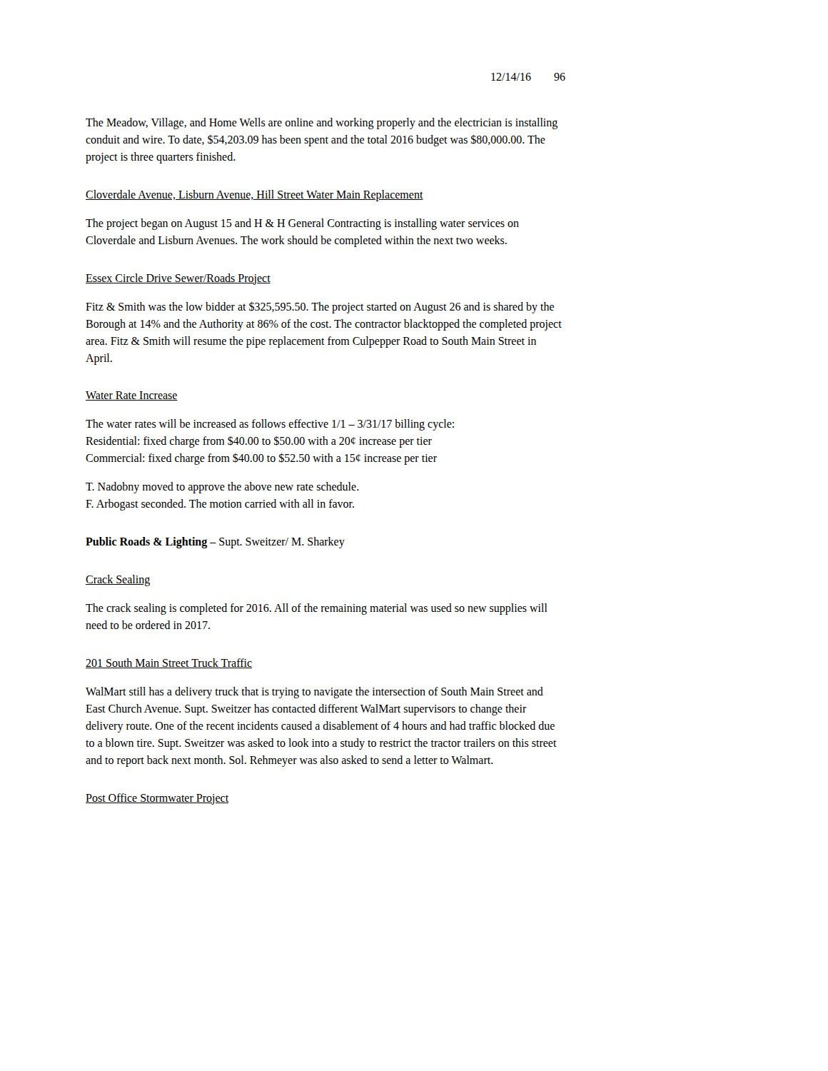12/14/1696
The Meadow, Village, and Home Wells are online and working properly and the electrician is installing conduit and wire. To date, $54,203.09 has been spent and the total 2016 budget was $80,000.00. The project is three quarters finished.
Cloverdale Avenue, Lisburn Avenue, Hill Street Water Main Replacement
The project began on August 15 and H & H General Contracting is installing water services on Cloverdale and Lisburn Avenues. The work should be completed within the next two weeks.
Essex Circle Drive Sewer/Roads Project
Fitz & Smith was the low bidder at $325,595.50. The project started on August 26 and is shared by the Borough at 14% and the Authority at 86% of the cost. The contractor blacktopped the completed project area. Fitz & Smith will resume the pipe replacement from Culpepper Road to South Main Street in April.
Water Rate Increase
The water rates will be increased as follows effective 1/1 – 3/31/17 billing cycle:
Residential: fixed charge from $40.00 to $50.00 with a 20¢ increase per tier
Commercial: fixed charge from $40.00 to $52.50 with a 15¢ increase per tier
T. Nadobny moved to approve the above new rate schedule.
F. Arbogast seconded. The motion carried with all in favor.
Public Roads & Lighting – Supt. Sweitzer/ M. Sharkey
Crack Sealing
The crack sealing is completed for 2016. All of the remaining material was used so new supplies will need to be ordered in 2017.
201 South Main Street Truck Traffic
WalMart still has a delivery truck that is trying to navigate the intersection of South Main Street and East Church Avenue. Supt. Sweitzer has contacted different WalMart supervisors to change their delivery route. One of the recent incidents caused a disablement of 4 hours and had traffic blocked due to a blown tire. Supt. Sweitzer was asked to look into a study to restrict the tractor trailers on this street and to report back next month. Sol. Rehmeyer was also asked to send a letter to Walmart.
Post Office Stormwater Project